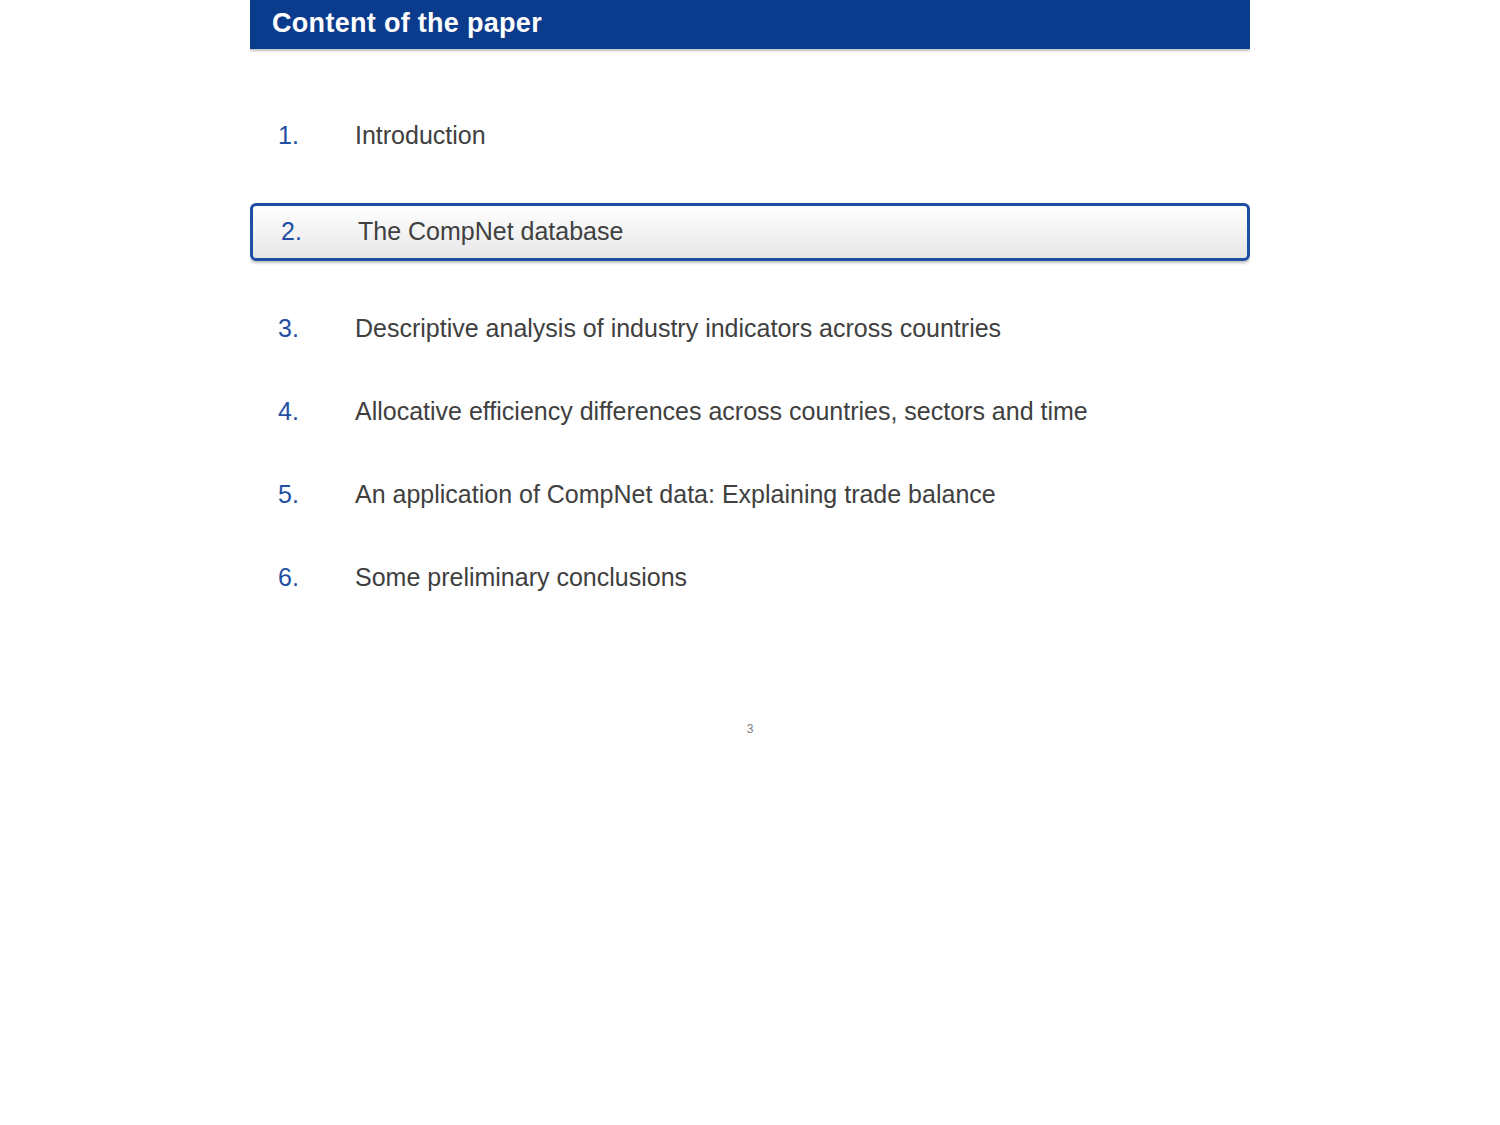Content of the paper
1. Introduction
2. The CompNet database
3. Descriptive analysis of industry indicators across countries
4. Allocative efficiency differences across countries, sectors and time
5. An application of CompNet data: Explaining trade balance
6. Some preliminary conclusions
3